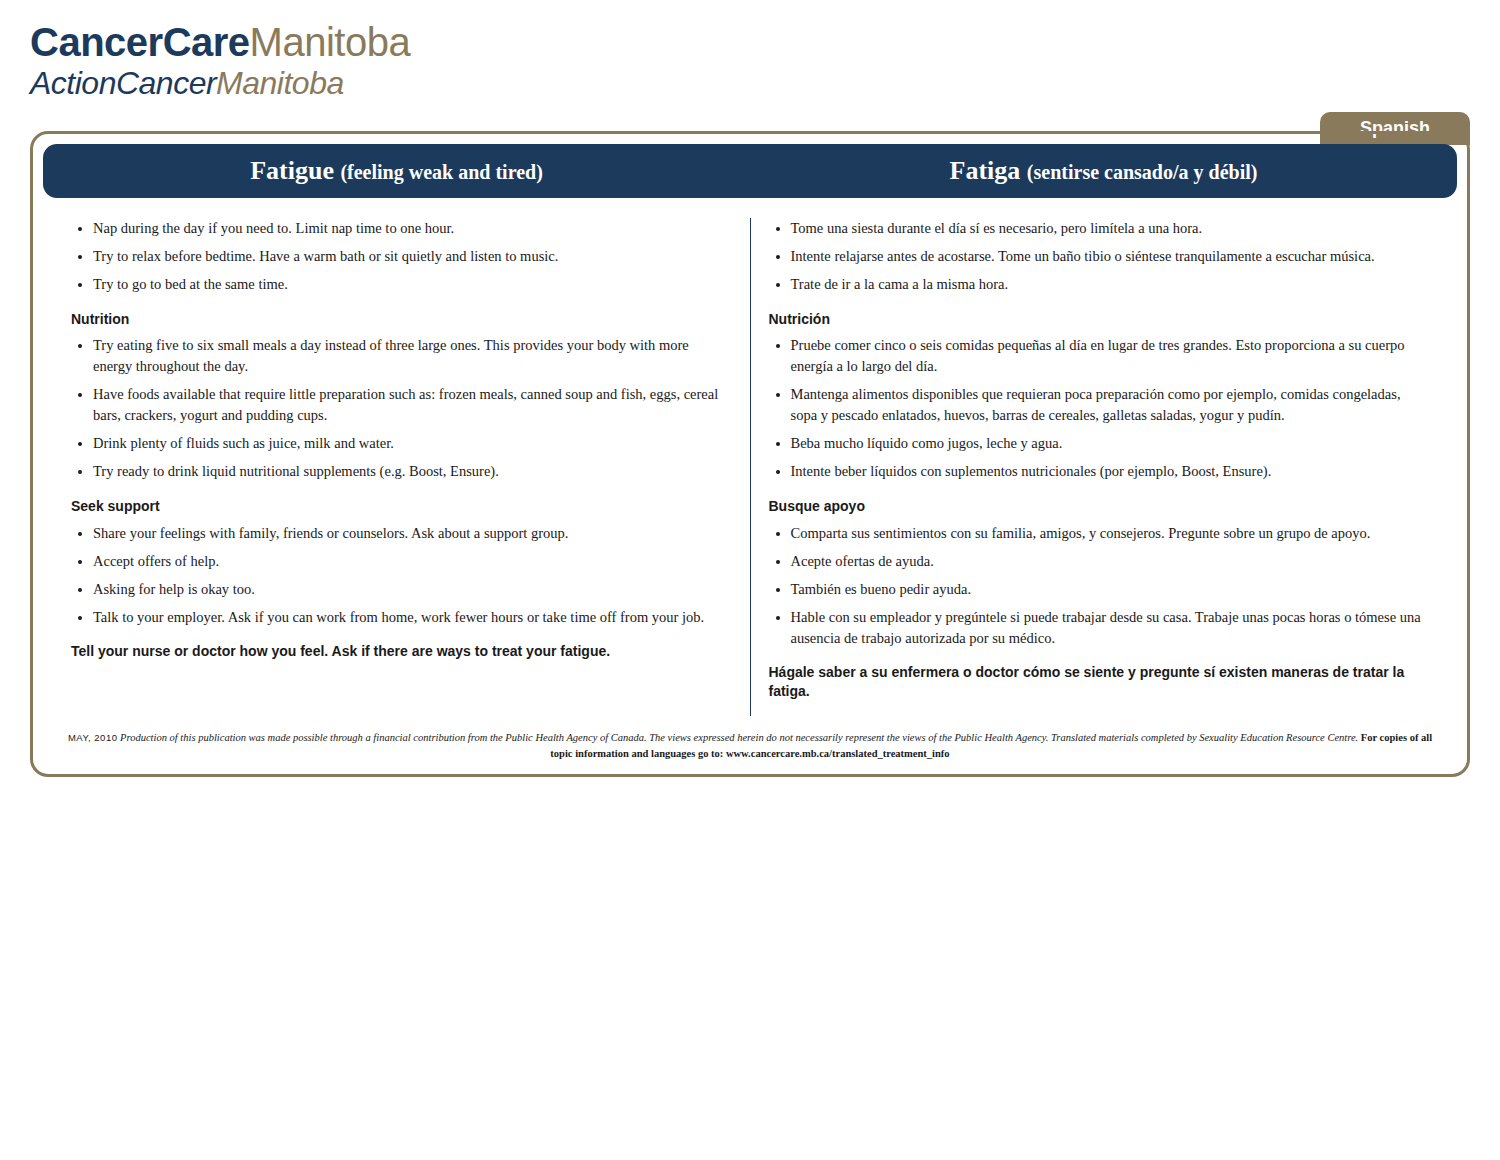CancerCareManitoba
ActionCancerManitoba
Spanish
Fatigue (feeling weak and tired)
Fatiga (sentirse cansado/a y débil)
Nap during the day if you need to. Limit nap time to one hour.
Try to relax before bedtime. Have a warm bath or sit quietly and listen to music.
Try to go to bed at the same time.
Nutrition
Try eating five to six small meals a day instead of three large ones. This provides your body with more energy throughout the day.
Have foods available that require little preparation such as: frozen meals, canned soup and fish, eggs, cereal bars, crackers, yogurt and pudding cups.
Drink plenty of fluids such as juice, milk and water.
Try ready to drink liquid nutritional supplements (e.g. Boost, Ensure).
Seek support
Share your feelings with family, friends or counselors. Ask about a support group.
Accept offers of help.
Asking for help is okay too.
Talk to your employer. Ask if you can work from home, work fewer hours or take time off from your job.
Tell your nurse or doctor how you feel. Ask if there are ways to treat your fatigue.
Tome una siesta durante el día sí es necesario, pero limítela a una hora.
Intente relajarse antes de acostarse. Tome un baño tibio o siéntese tranquilamente a escuchar música.
Trate de ir a la cama a la misma hora.
Nutrición
Pruebe comer cinco o seis comidas pequeñas al día en lugar de tres grandes. Esto proporciona a su cuerpo energía a lo largo del día.
Mantenga alimentos disponibles que requieran poca preparación como por ejemplo, comidas congeladas, sopa y pescado enlatados, huevos, barras de cereales, galletas saladas, yogur y pudín.
Beba mucho líquido como jugos, leche y agua.
Intente beber líquidos con suplementos nutricionales (por ejemplo, Boost, Ensure).
Busque apoyo
Comparta sus sentimientos con su familia, amigos, y consejeros. Pregunte sobre un grupo de apoyo.
Acepte ofertas de ayuda.
También es bueno pedir ayuda.
Hable con su empleador y pregúntele si puede trabajar desde su casa. Trabaje unas pocas horas o tómese una ausencia de trabajo autorizada por su médico.
Hágale saber a su enfermera o doctor cómo se siente y pregunte sí existen maneras de tratar la fatiga.
MAY, 2010 Production of this publication was made possible through a financial contribution from the Public Health Agency of Canada. The views expressed herein do not necessarily represent the views of the Public Health Agency. Translated materials completed by Sexuality Education Resource Centre. For copies of all topic information and languages go to: www.cancercare.mb.ca/translated_treatment_info